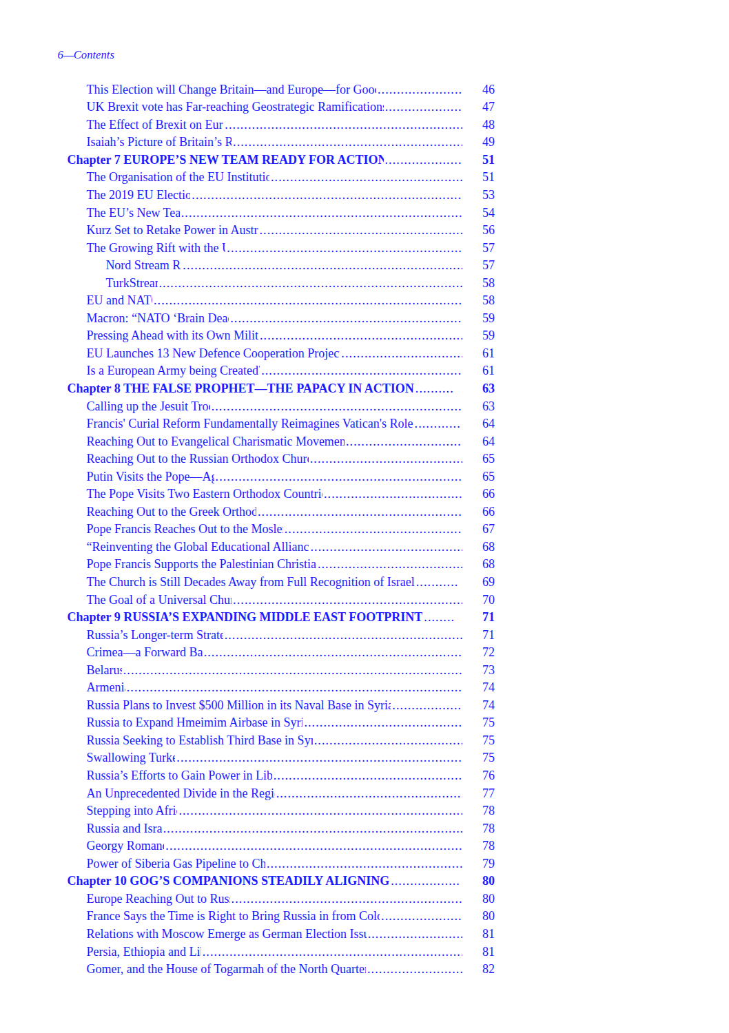6—Contents
This Election will Change Britain—and Europe—for Good...................... 46
UK Brexit vote has Far-reaching Geostrategic Ramifications.................... 47
The Effect of Brexit on Europe..................................................................... 48
Isaiah’s Picture of Britain’s Role.................................................................. 49
Chapter 7 EUROPE’S NEW TEAM READY FOR ACTION.................... 51
The Organisation of the EU Institutions..................................................... 51
The 2019 EU Elections.............................................................................. 53
The EU’s New Team................................................................................. 54
Kurz Set to Retake Power in Austria....................................................... 56
The Growing Rift with the US.................................................................. 57
Nord Stream Rift.................................................................................. 57
TurkStream......................................................................................... 58
EU and NATO......................................................................................... 58
Macron: “NATO ‘Brain Dead’”.................................................................. 59
Pressing Ahead with its Own Military......................................................... 59
EU Launches 13 New Defence Cooperation Projects................................ 61
Is a European Army being Created?..................................................... 61
Chapter 8 THE FALSE PROPHET—THE PAPACY IN ACTION.......... 63
Calling up the Jesuit Troops......................................................................... 63
Francis' Curial Reform Fundamentally Reimagines Vatican's Role............ 64
Reaching Out to Evangelical Charismatic Movements............................... 64
Reaching Out to the Russian Orthodox Church......................................... 65
Putin Visits the Pope—Again......................................................................... 65
The Pope Visits Two Eastern Orthodox Countries..................................... 66
Reaching Out to the Greek Orthodox......................................................... 66
Pope Francis Reaches Out to the Moslems................................................. 67
“Reinventing the Global Educational Alliance”......................................... 68
Pope Francis Supports the Palestinian Christians....................................... 68
The Church is Still Decades Away from Full Recognition of Israel........... 69
The Goal of a Universal Church................................................................. 70
Chapter 9 RUSSIA’S EXPANDING MIDDLE EAST FOOTPRINT........ 71
Russia’s Longer-term Strategy.................................................................... 71
Crimea—a Forward Base......................................................................... 72
Belarus.............................................................................................. 73
Armenia................................................................................................. 74
Russia Plans to Invest $500 Million in its Naval Base in Syria.................. 74
Russia to Expand Hmeimim Airbase in Syria.......................................... 75
Russia Seeking to Establish Third Base in Syria........................................ 75
Swallowing Turkey................................................................................. 75
Russia’s Efforts to Gain Power in Libya.................................................... 76
An Unprecedented Divide in the Region................................................... 77
Stepping into Africa................................................................................. 78
Russia and Israel....................................................................................... 78
Georgy Romanov....................................................................................... 78
Power of Siberia Gas Pipeline to China....................................................... 79
Chapter 10 GOG’S COMPANIONS STEADILY ALIGNING.................. 80
Europe Reaching Out to Russia................................................................. 80
France Says the Time is Right to Bring Russia in from Cold..................... 80
Relations with Moscow Emerge as German Election Issue......................... 81
Persia, Ethiopia and Libya............................................................................. 81
Gomer, and the House of Togarmah of the North Quarters......................... 82